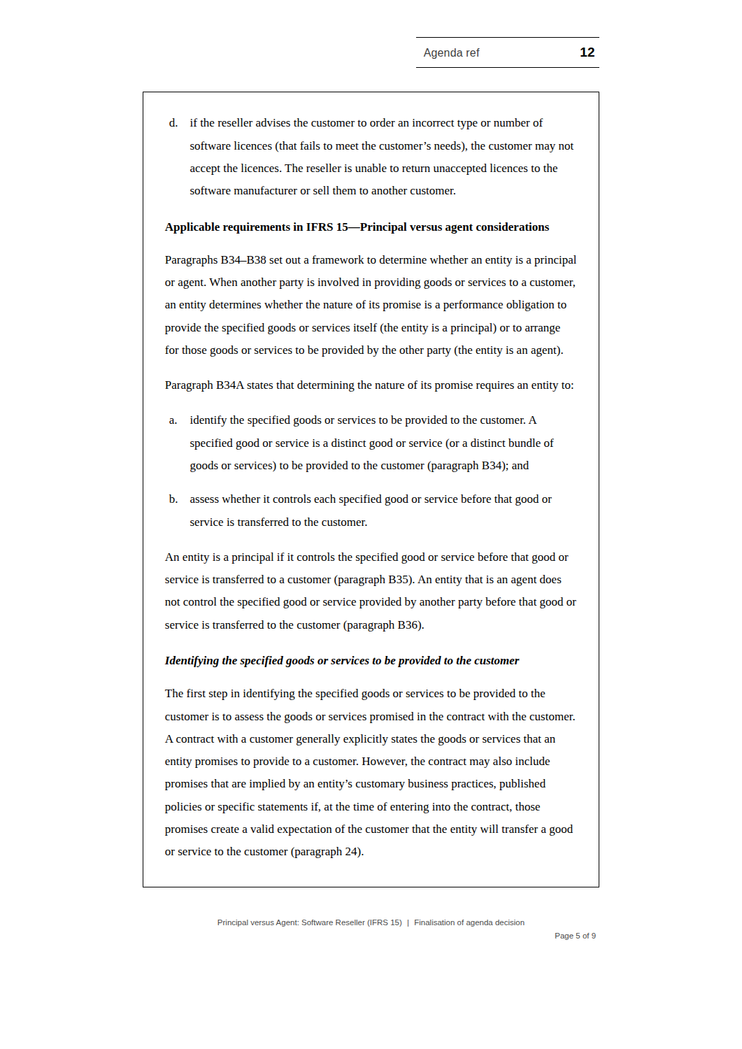Agenda ref 12
d. if the reseller advises the customer to order an incorrect type or number of software licences (that fails to meet the customer’s needs), the customer may not accept the licences. The reseller is unable to return unaccepted licences to the software manufacturer or sell them to another customer.
Applicable requirements in IFRS 15—Principal versus agent considerations
Paragraphs B34–B38 set out a framework to determine whether an entity is a principal or agent. When another party is involved in providing goods or services to a customer, an entity determines whether the nature of its promise is a performance obligation to provide the specified goods or services itself (the entity is a principal) or to arrange for those goods or services to be provided by the other party (the entity is an agent).
Paragraph B34A states that determining the nature of its promise requires an entity to:
a. identify the specified goods or services to be provided to the customer. A specified good or service is a distinct good or service (or a distinct bundle of goods or services) to be provided to the customer (paragraph B34); and
b. assess whether it controls each specified good or service before that good or service is transferred to the customer.
An entity is a principal if it controls the specified good or service before that good or service is transferred to a customer (paragraph B35). An entity that is an agent does not control the specified good or service provided by another party before that good or service is transferred to the customer (paragraph B36).
Identifying the specified goods or services to be provided to the customer
The first step in identifying the specified goods or services to be provided to the customer is to assess the goods or services promised in the contract with the customer. A contract with a customer generally explicitly states the goods or services that an entity promises to provide to a customer. However, the contract may also include promises that are implied by an entity’s customary business practices, published policies or specific statements if, at the time of entering into the contract, those promises create a valid expectation of the customer that the entity will transfer a good or service to the customer (paragraph 24).
Principal versus Agent: Software Reseller (IFRS 15) | Finalisation of agenda decision
Page 5 of 9